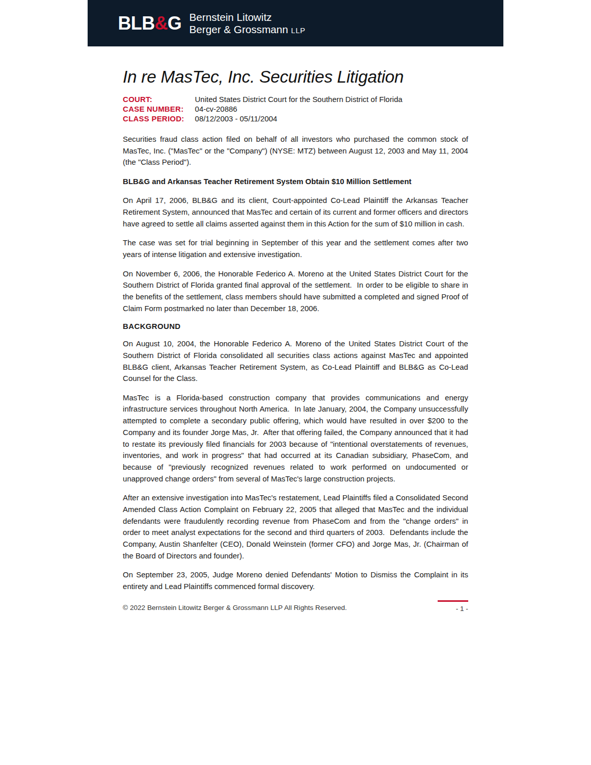BLB&G
Bernstein Litowitz
Berger & Grossmann LLP
In re MasTec, Inc. Securities Litigation
| COURT: | United States District Court for the Southern District of Florida |
| CASE NUMBER: | 04-cv-20886 |
| CLASS PERIOD: | 08/12/2003 - 05/11/2004 |
Securities fraud class action filed on behalf of all investors who purchased the common stock of MasTec, Inc. ("MasTec" or the "Company") (NYSE: MTZ) between August 12, 2003 and May 11, 2004 (the "Class Period").
BLB&G and Arkansas Teacher Retirement System Obtain $10 Million Settlement
On April 17, 2006, BLB&G and its client, Court-appointed Co-Lead Plaintiff the Arkansas Teacher Retirement System, announced that MasTec and certain of its current and former officers and directors have agreed to settle all claims asserted against them in this Action for the sum of $10 million in cash.
The case was set for trial beginning in September of this year and the settlement comes after two years of intense litigation and extensive investigation.
On November 6, 2006, the Honorable Federico A. Moreno at the United States District Court for the Southern District of Florida granted final approval of the settlement. In order to be eligible to share in the benefits of the settlement, class members should have submitted a completed and signed Proof of Claim Form postmarked no later than December 18, 2006.
BACKGROUND
On August 10, 2004, the Honorable Federico A. Moreno of the United States District Court of the Southern District of Florida consolidated all securities class actions against MasTec and appointed BLB&G client, Arkansas Teacher Retirement System, as Co-Lead Plaintiff and BLB&G as Co-Lead Counsel for the Class.
MasTec is a Florida-based construction company that provides communications and energy infrastructure services throughout North America. In late January, 2004, the Company unsuccessfully attempted to complete a secondary public offering, which would have resulted in over $200 to the Company and its founder Jorge Mas, Jr. After that offering failed, the Company announced that it had to restate its previously filed financials for 2003 because of "intentional overstatements of revenues, inventories, and work in progress" that had occurred at its Canadian subsidiary, PhaseCom, and because of "previously recognized revenues related to work performed on undocumented or unapproved change orders" from several of MasTec's large construction projects.
After an extensive investigation into MasTec's restatement, Lead Plaintiffs filed a Consolidated Second Amended Class Action Complaint on February 22, 2005 that alleged that MasTec and the individual defendants were fraudulently recording revenue from PhaseCom and from the "change orders" in order to meet analyst expectations for the second and third quarters of 2003. Defendants include the Company, Austin Shanfelter (CEO), Donald Weinstein (former CFO) and Jorge Mas, Jr. (Chairman of the Board of Directors and founder).
On September 23, 2005, Judge Moreno denied Defendants' Motion to Dismiss the Complaint in its entirety and Lead Plaintiffs commenced formal discovery.
© 2022 Bernstein Litowitz Berger & Grossmann LLP All Rights Reserved.
- 1 -